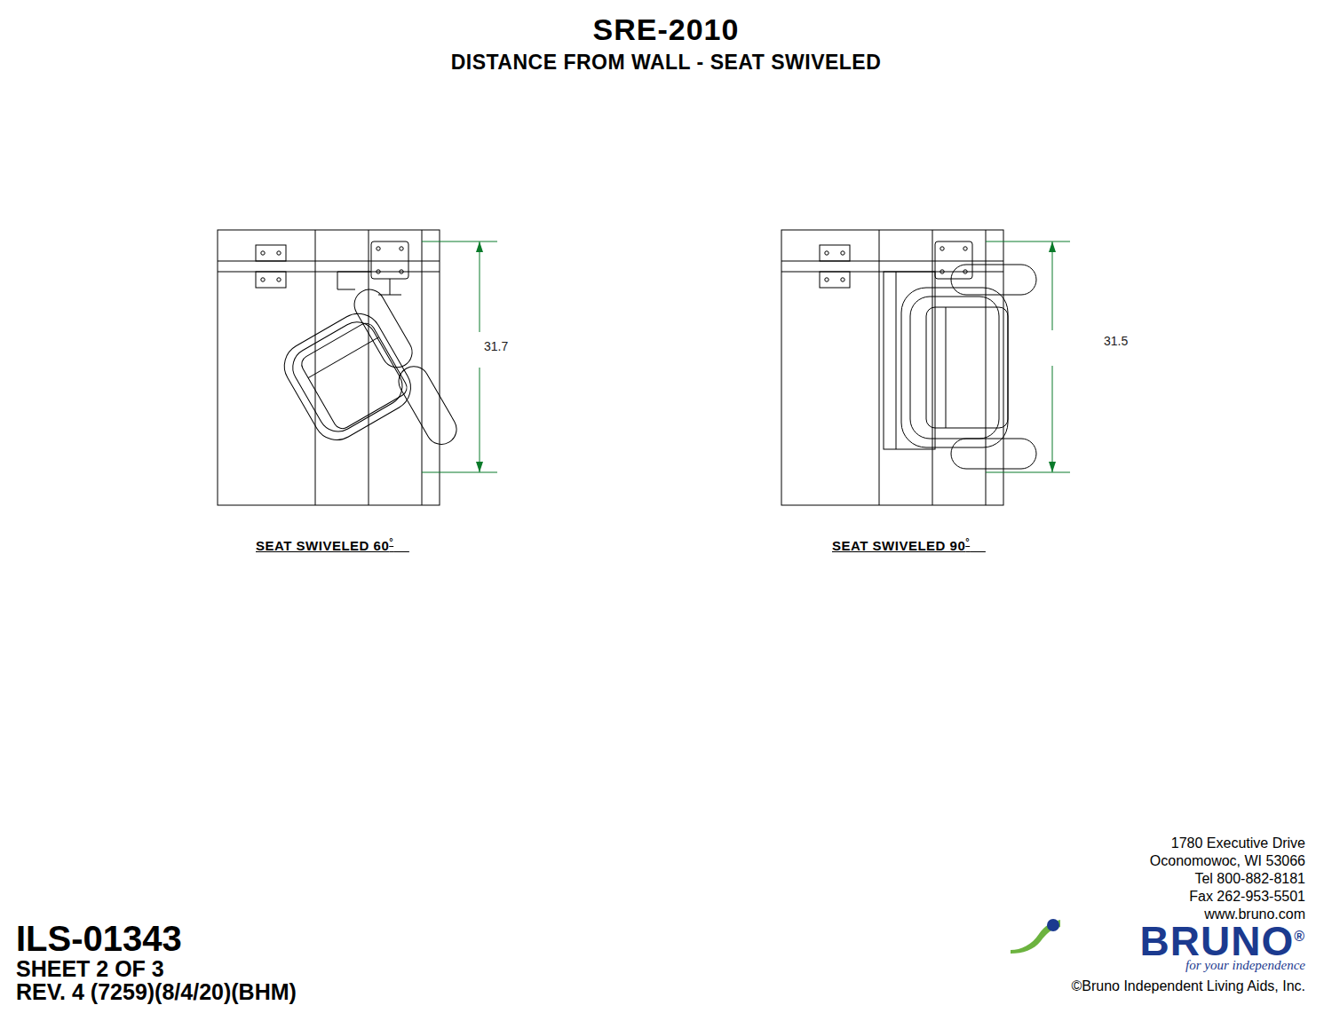SRE-2010
DISTANCE FROM WALL - SEAT SWIVELED
31.7
31.5
SEAT SWIVELED 60°__
SEAT SWIVELED 90°__
1780 Executive Drive
Oconomowoc, WI 53066
Tel 800-882-8181
Fax 262-953-5501
www.bruno.com
BRUNO®
for your independence
©Bruno Independent Living Aids, Inc.
ILS-01343
SHEET 2 OF 3
REV. 4 (7259)(8/4/20)(BHM)